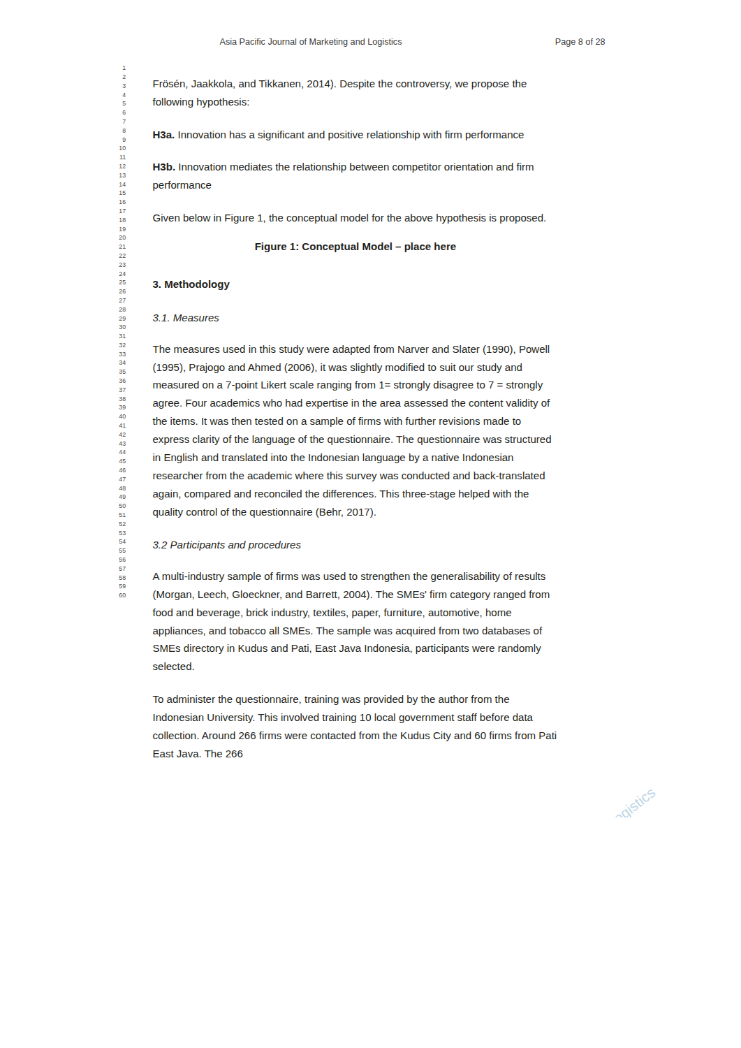Asia Pacific Journal of Marketing and Logistics
Asia Pacific Journal of Marketing and Logistics
Asia Pacific Journal of Marketing and Logistics Page 8 of 28
12345 678910 1112131415 1617181920 2122232425 2627282930 3132333435 3637383940 4142434445 4647484950 5152535455 5657585960
Frösén, Jaakkola, and Tikkanen, 2014). Despite the controversy, we propose the following hypothesis:
H3a. Innovation has a significant and positive relationship with firm performance
H3b. Innovation mediates the relationship between competitor orientation and firm performance
Given below in Figure 1, the conceptual model for the above hypothesis is proposed.
Figure 1: Conceptual Model – place here
3. Methodology
3.1. Measures
The measures used in this study were adapted from Narver and Slater (1990), Powell (1995), Prajogo and Ahmed (2006), it was slightly modified to suit our study and measured on a 7-point Likert scale ranging from 1= strongly disagree to 7 = strongly agree. Four academics who had expertise in the area assessed the content validity of the items. It was then tested on a sample of firms with further revisions made to express clarity of the language of the questionnaire. The questionnaire was structured in English and translated into the Indonesian language by a native Indonesian researcher from the academic where this survey was conducted and back-translated again, compared and reconciled the differences. This three-stage helped with the quality control of the questionnaire (Behr, 2017).
3.2 Participants and procedures
A multi-industry sample of firms was used to strengthen the generalisability of results (Morgan, Leech, Gloeckner, and Barrett, 2004). The SMEs' firm category ranged from food and beverage, brick industry, textiles, paper, furniture, automotive, home appliances, and tobacco all SMEs. The sample was acquired from two databases of SMEs directory in Kudus and Pati, East Java Indonesia, participants were randomly selected.
To administer the questionnaire, training was provided by the author from the Indonesian University. This involved training 10 local government staff before data collection. Around 266 firms were contacted from the Kudus City and 60 firms from Pati East Java. The 266